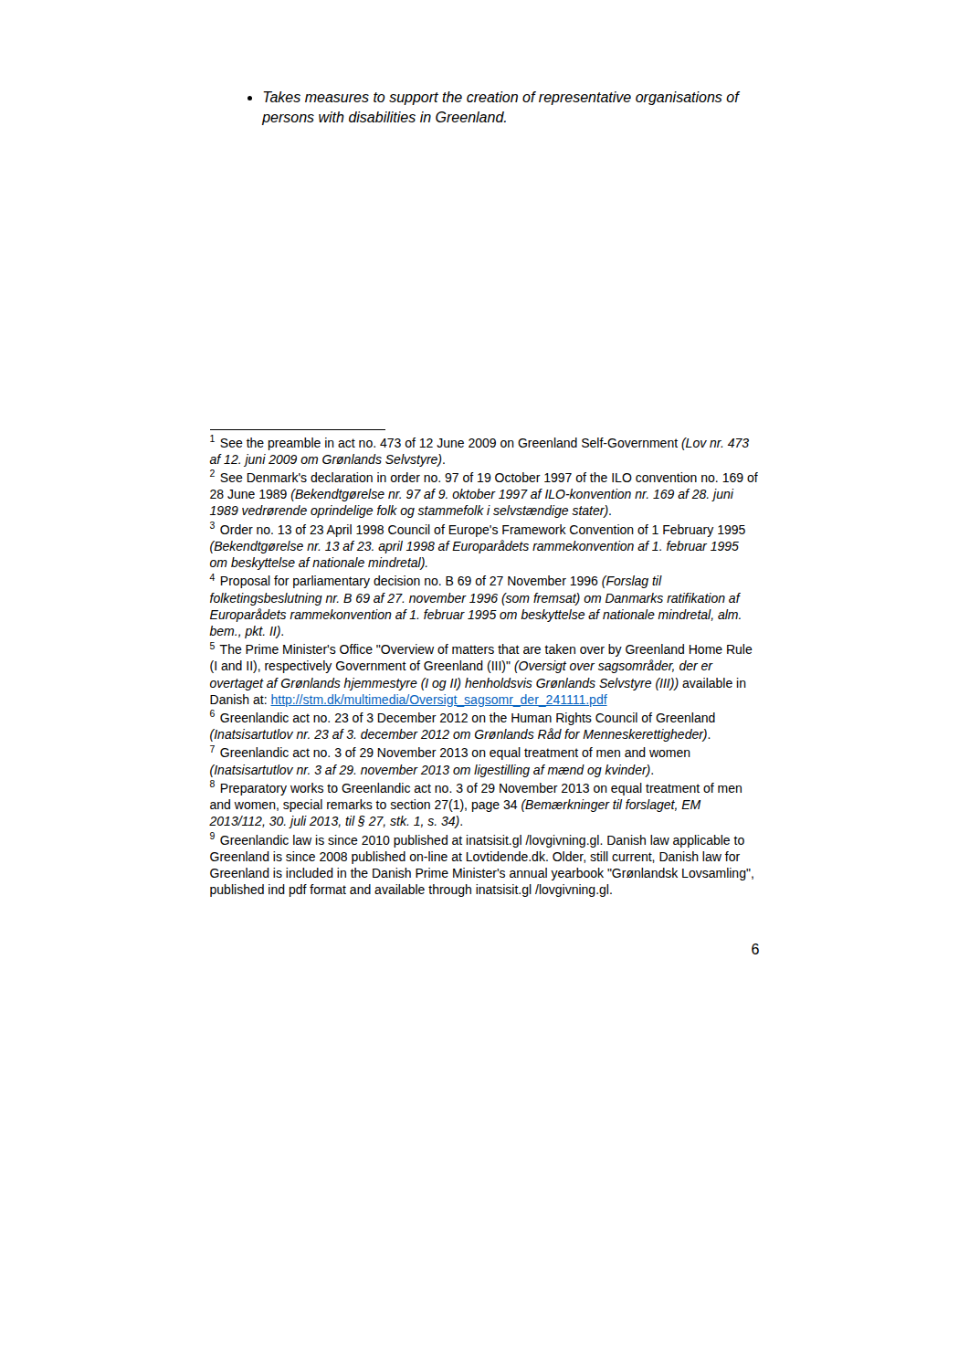Takes measures to support the creation of representative organisations of persons with disabilities in Greenland.
1 See the preamble in act no. 473 of 12 June 2009 on Greenland Self-Government (Lov nr. 473 af 12. juni 2009 om Grønlands Selvstyre).
2 See Denmark's declaration in order no. 97 of 19 October 1997 of the ILO convention no. 169 of 28 June 1989 (Bekendtgørelse nr. 97 af 9. oktober 1997 af ILO-konvention nr. 169 af 28. juni 1989 vedrørende oprindelige folk og stammefolk i selvstændige stater).
3 Order no. 13 of 23 April 1998 Council of Europe's Framework Convention of 1 February 1995 (Bekendtgørelse nr. 13 af 23. april 1998 af Europarådets rammekonvention af 1. februar 1995 om beskyttelse af nationale mindretal).
4 Proposal for parliamentary decision no. B 69 of 27 November 1996 (Forslag til folketingsbeslutning nr. B 69 af 27. november 1996 (som fremsat) om Danmarks ratifikation af Europarådets rammekonvention af 1. februar 1995 om beskyttelse af nationale mindretal, alm. bem., pkt. II).
5 The Prime Minister's Office "Overview of matters that are taken over by Greenland Home Rule (I and II), respectively Government of Greenland (III)" (Oversigt over sagsområder, der er overtaget af Grønlands hjemmestyre (I og II) henholdsvis Grønlands Selvstyre (III)) available in Danish at: http://stm.dk/multimedia/Oversigt_sagsomr_der_241111.pdf
6 Greenlandic act no. 23 of 3 December 2012 on the Human Rights Council of Greenland (Inatsisartutlov nr. 23 af 3. december 2012 om Grønlands Råd for Menneskerettigheder).
7 Greenlandic act no. 3 of 29 November 2013 on equal treatment of men and women (Inatsisartutlov nr. 3 af 29. november 2013 om ligestilling af mænd og kvinder).
8 Preparatory works to Greenlandic act no. 3 of 29 November 2013 on equal treatment of men and women, special remarks to section 27(1), page 34 (Bemærkninger til forslaget, EM 2013/112, 30. juli 2013, til § 27, stk. 1, s. 34).
9 Greenlandic law is since 2010 published at inatsisit.gl /lovgivning.gl. Danish law applicable to Greenland is since 2008 published on-line at Lovtidende.dk. Older, still current, Danish law for Greenland is included in the Danish Prime Minister's annual yearbook "Grønlandsk Lovsamling", published ind pdf format and available through inatsisit.gl /lovgivning.gl.
6